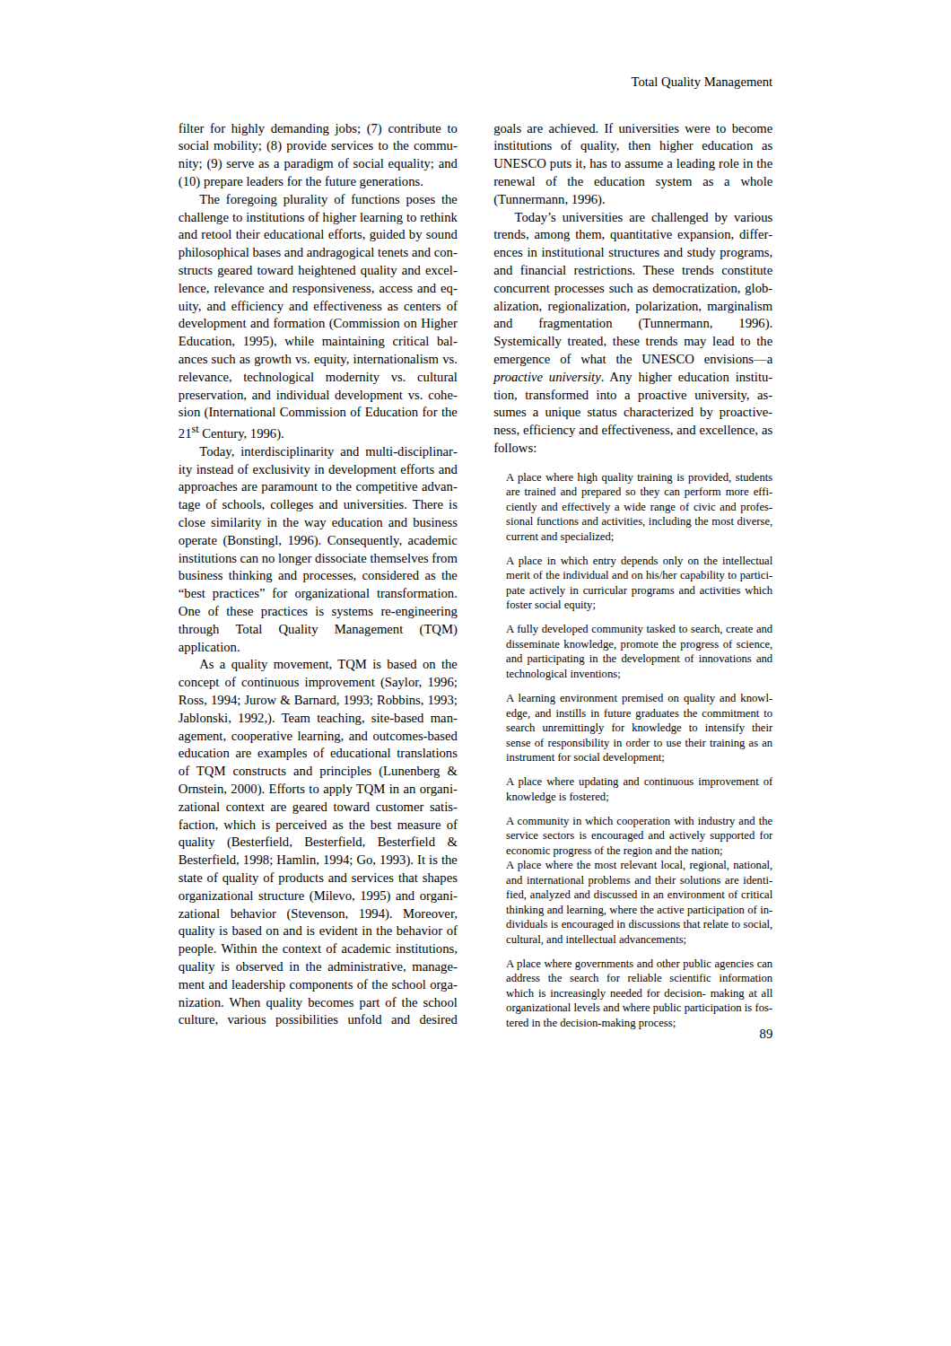Total Quality Management
filter for highly demanding jobs; (7) contribute to social mobility; (8) provide services to the community; (9) serve as a paradigm of social equality; and (10) prepare leaders for the future generations.
The foregoing plurality of functions poses the challenge to institutions of higher learning to rethink and retool their educational efforts, guided by sound philosophical bases and andragogical tenets and constructs geared toward heightened quality and excellence, relevance and responsiveness, access and equity, and efficiency and effectiveness as centers of development and formation (Commission on Higher Education, 1995), while maintaining critical balances such as growth vs. equity, internationalism vs. relevance, technological modernity vs. cultural preservation, and individual development vs. cohesion (International Commission of Education for the 21st Century, 1996).
Today, interdisciplinarity and multi-disciplinarity instead of exclusivity in development efforts and approaches are paramount to the competitive advantage of schools, colleges and universities. There is close similarity in the way education and business operate (Bonstingl, 1996). Consequently, academic institutions can no longer dissociate themselves from business thinking and processes, considered as the “best practices” for organizational transformation. One of these practices is systems re-engineering through Total Quality Management (TQM) application.
As a quality movement, TQM is based on the concept of continuous improvement (Saylor, 1996; Ross, 1994; Jurow & Barnard, 1993; Robbins, 1993; Jablonski, 1992,). Team teaching, site-based management, cooperative learning, and outcomes-based education are examples of educational translations of TQM constructs and principles (Lunenberg & Ornstein, 2000). Efforts to apply TQM in an organizational context are geared toward customer satisfaction, which is perceived as the best measure of quality (Besterfield, Besterfield, Besterfield & Besterfield, 1998; Hamlin, 1994; Go, 1993). It is the state of quality of products and services that shapes organizational structure (Milevo, 1995) and organizational behavior (Stevenson, 1994). Moreover, quality is based on and is evident in the behavior of people. Within the context of academic institutions, quality is observed in the administrative, management and leadership components of the school organization. When quality becomes part of the school culture, various possibilities unfold and desired goals are achieved. If universities were to become institutions of quality, then higher education as UNESCO puts it, has to assume a leading role in the renewal of the education system as a whole (Tunnermann, 1996).
Today’s universities are challenged by various trends, among them, quantitative expansion, differences in institutional structures and study programs, and financial restrictions. These trends constitute concurrent processes such as democratization, globalization, regionalization, polarization, marginalism and fragmentation (Tunnermann, 1996). Systemically treated, these trends may lead to the emergence of what the UNESCO envisions—a proactive university. Any higher education institution, transformed into a proactive university, assumes a unique status characterized by proactiveness, efficiency and effectiveness, and excellence, as follows:
A place where high quality training is provided, students are trained and prepared so they can perform more efficiently and effectively a wide range of civic and professional functions and activities, including the most diverse, current and specialized;
A place in which entry depends only on the intellectual merit of the individual and on his/her capability to participate actively in curricular programs and activities which foster social equity;
A fully developed community tasked to search, create and disseminate knowledge, promote the progress of science, and participating in the development of innovations and technological inventions;
A learning environment premised on quality and knowledge, and instills in future graduates the commitment to search unremittingly for knowledge to intensify their sense of responsibility in order to use their training as an instrument for social development;
A place where updating and continuous improvement of knowledge is fostered;
A community in which cooperation with industry and the service sectors is encouraged and actively supported for economic progress of the region and the nation;
A place where the most relevant local, regional, national, and international problems and their solutions are identified, analyzed and discussed in an environment of critical thinking and learning, where the active participation of individuals is encouraged in discussions that relate to social, cultural, and intellectual advancements;
A place where governments and other public agencies can address the search for reliable scientific information which is increasingly needed for decision- making at all organizational levels and where public participation is fostered in the decision-making process;
89